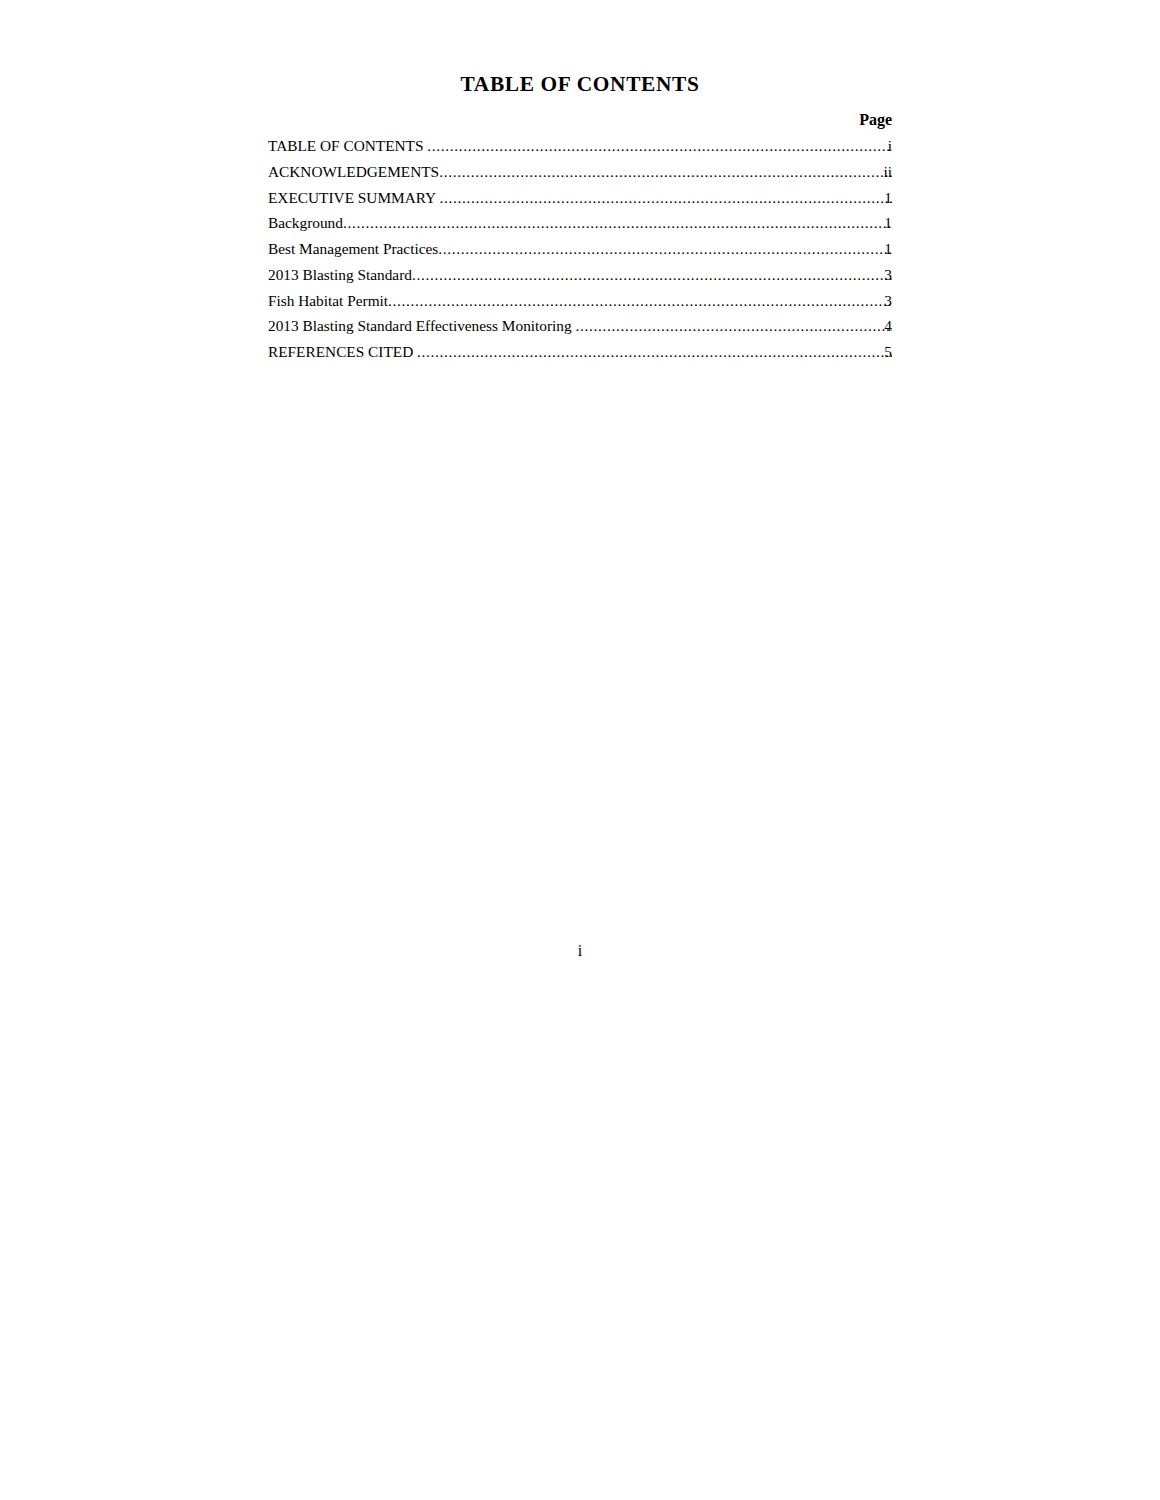TABLE OF CONTENTS
Page
i TABLE OF CONTENTS ...........................................................................................................................................
ii ACKNOWLEDGEMENTS.............................................................................................................................
1 EXECUTIVE SUMMARY .........................................................................................................................
1 Background.........................................................................................................................................................
1 Best Management Practices.................................................................................................................................
3 2013 Blasting Standard.........................................................................................................................................
3 Fish Habitat Permit.............................................................................................................................................
4 2013 Blasting Standard Effectiveness Monitoring .......................................................................................
5 REFERENCES CITED .............................................................................................................................
i